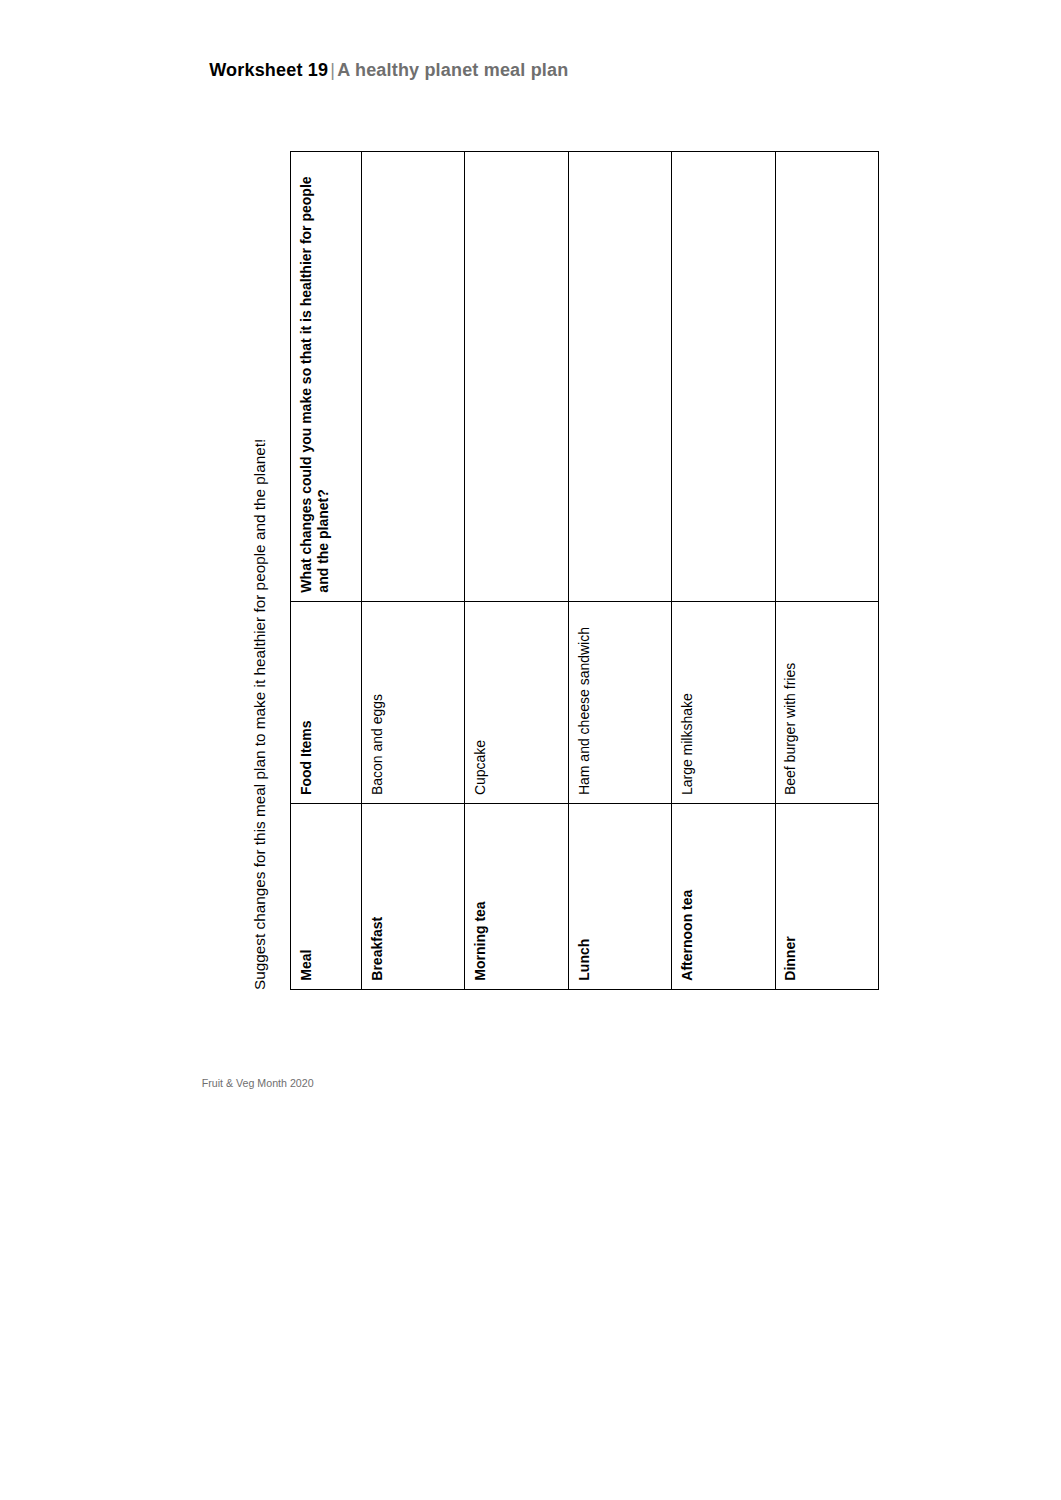Worksheet 19|A healthy planet meal plan
Suggest changes for this meal plan to make it healthier for people and the planet!
| Meal | Food Items | What changes could you make so that it is healthier for people and the planet? |
| --- | --- | --- |
| Breakfast | Bacon and eggs | |
| Morning tea | Cupcake | |
| Lunch | Ham and cheese sandwich | |
| Afternoon tea | Large milkshake | |
| Dinner | Beef burger with fries | |
Fruit & Veg Month 2020